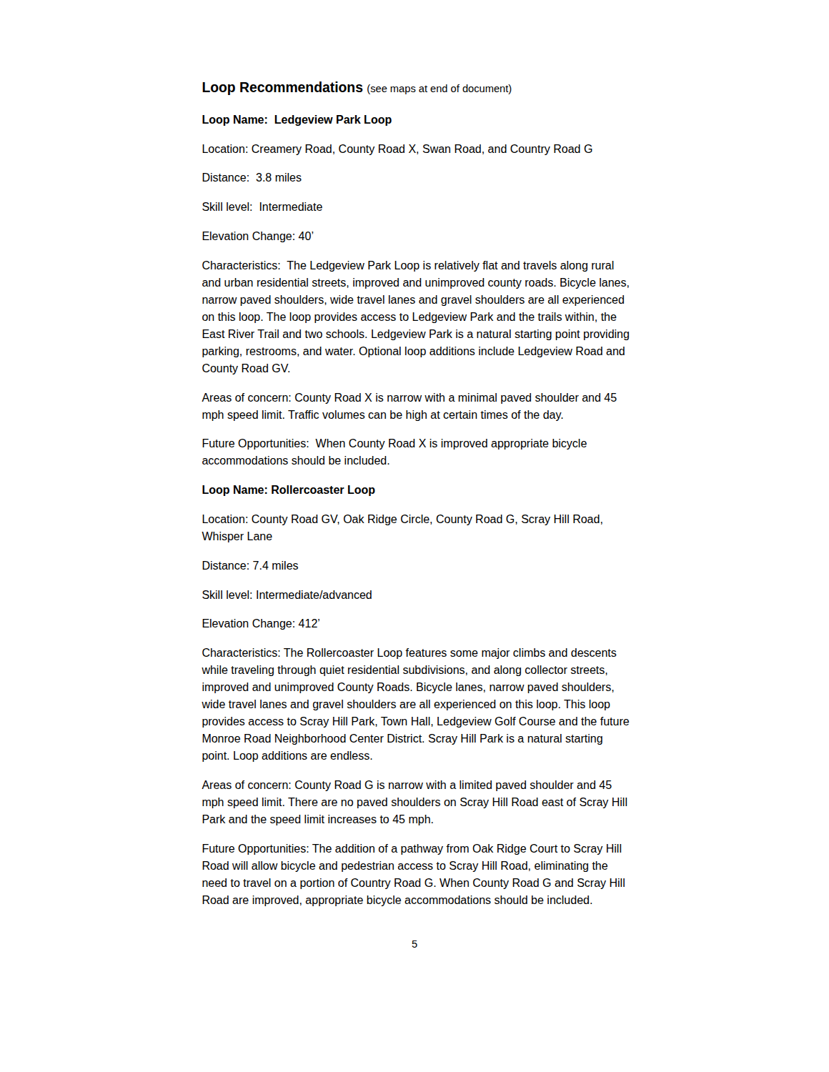Loop Recommendations (see maps at end of document)
Loop Name: Ledgeview Park Loop
Location: Creamery Road, County Road X, Swan Road, and Country Road G
Distance: 3.8 miles
Skill level: Intermediate
Elevation Change: 40’
Characteristics: The Ledgeview Park Loop is relatively flat and travels along rural and urban residential streets, improved and unimproved county roads. Bicycle lanes, narrow paved shoulders, wide travel lanes and gravel shoulders are all experienced on this loop. The loop provides access to Ledgeview Park and the trails within, the East River Trail and two schools. Ledgeview Park is a natural starting point providing parking, restrooms, and water. Optional loop additions include Ledgeview Road and County Road GV.
Areas of concern: County Road X is narrow with a minimal paved shoulder and 45 mph speed limit. Traffic volumes can be high at certain times of the day.
Future Opportunities: When County Road X is improved appropriate bicycle accommodations should be included.
Loop Name: Rollercoaster Loop
Location: County Road GV, Oak Ridge Circle, County Road G, Scray Hill Road, Whisper Lane
Distance: 7.4 miles
Skill level: Intermediate/advanced
Elevation Change: 412’
Characteristics: The Rollercoaster Loop features some major climbs and descents while traveling through quiet residential subdivisions, and along collector streets, improved and unimproved County Roads. Bicycle lanes, narrow paved shoulders, wide travel lanes and gravel shoulders are all experienced on this loop. This loop provides access to Scray Hill Park, Town Hall, Ledgeview Golf Course and the future Monroe Road Neighborhood Center District. Scray Hill Park is a natural starting point. Loop additions are endless.
Areas of concern: County Road G is narrow with a limited paved shoulder and 45 mph speed limit. There are no paved shoulders on Scray Hill Road east of Scray Hill Park and the speed limit increases to 45 mph.
Future Opportunities: The addition of a pathway from Oak Ridge Court to Scray Hill Road will allow bicycle and pedestrian access to Scray Hill Road, eliminating the need to travel on a portion of Country Road G. When County Road G and Scray Hill Road are improved, appropriate bicycle accommodations should be included.
5